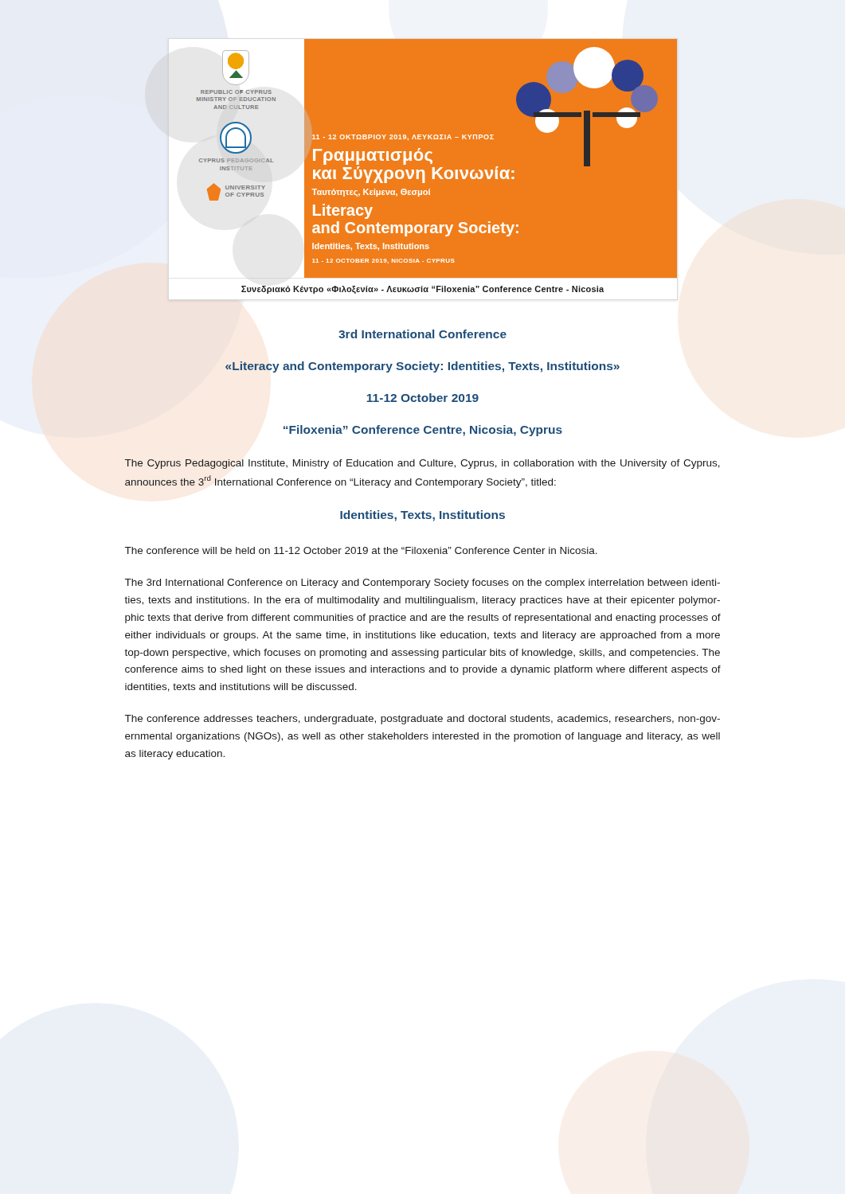Republic of Cyprus
Ministry of Education
and Culture
Cyprus Pedagogical
Institute
University
of Cyprus
11 - 12 ΟΚΤΩΒΡΙΟΥ 2019, ΛΕΥΚΩΣΙΑ – ΚΥΠΡΟΣ
Γραμματισμός
και Σύγχρονη Κοινωνία:
Ταυτότητες, Κείμενα, Θεσμοί
Literacy
and Contemporary Society:
Identities, Texts, Institutions 11 - 12 OCTOBER 2019, NICOSIA - CYPRUS
Συνεδριακό Κέντρο «Φιλοξενία» - Λευκωσία “Filoxenia” Conference Centre - Nicosia
3rd International Conference
«Literacy and Contemporary Society: Identities, Texts, Institutions»
11-12 October 2019
“Filoxenia” Conference Centre, Nicosia, Cyprus
The Cyprus Pedagogical Institute, Ministry of Education and Culture, Cyprus, in collaboration with the University of Cyprus, announces the 3rd International Conference on “Literacy and Contemporary Society”, titled:
Identities, Texts, Institutions
The conference will be held on 11-12 October 2019 at the “Filoxenia” Conference Center in Nicosia.
The 3rd International Conference on Literacy and Contemporary Society focuses on the complex interrelation between identities, texts and institutions. In the era of multimodality and multilingualism, literacy practices have at their epicenter polymorphic texts that derive from different communities of practice and are the results of representational and enacting processes of either individuals or groups. At the same time, in institutions like education, texts and literacy are approached from a more top-down perspective, which focuses on promoting and assessing particular bits of knowledge, skills, and competencies. The conference aims to shed light on these issues and interactions and to provide a dynamic platform where different aspects of identities, texts and institutions will be discussed.
The conference addresses teachers, undergraduate, postgraduate and doctoral students, academics, researchers, non-governmental organizations (NGOs), as well as other stakeholders interested in the promotion of language and literacy, as well as literacy education.